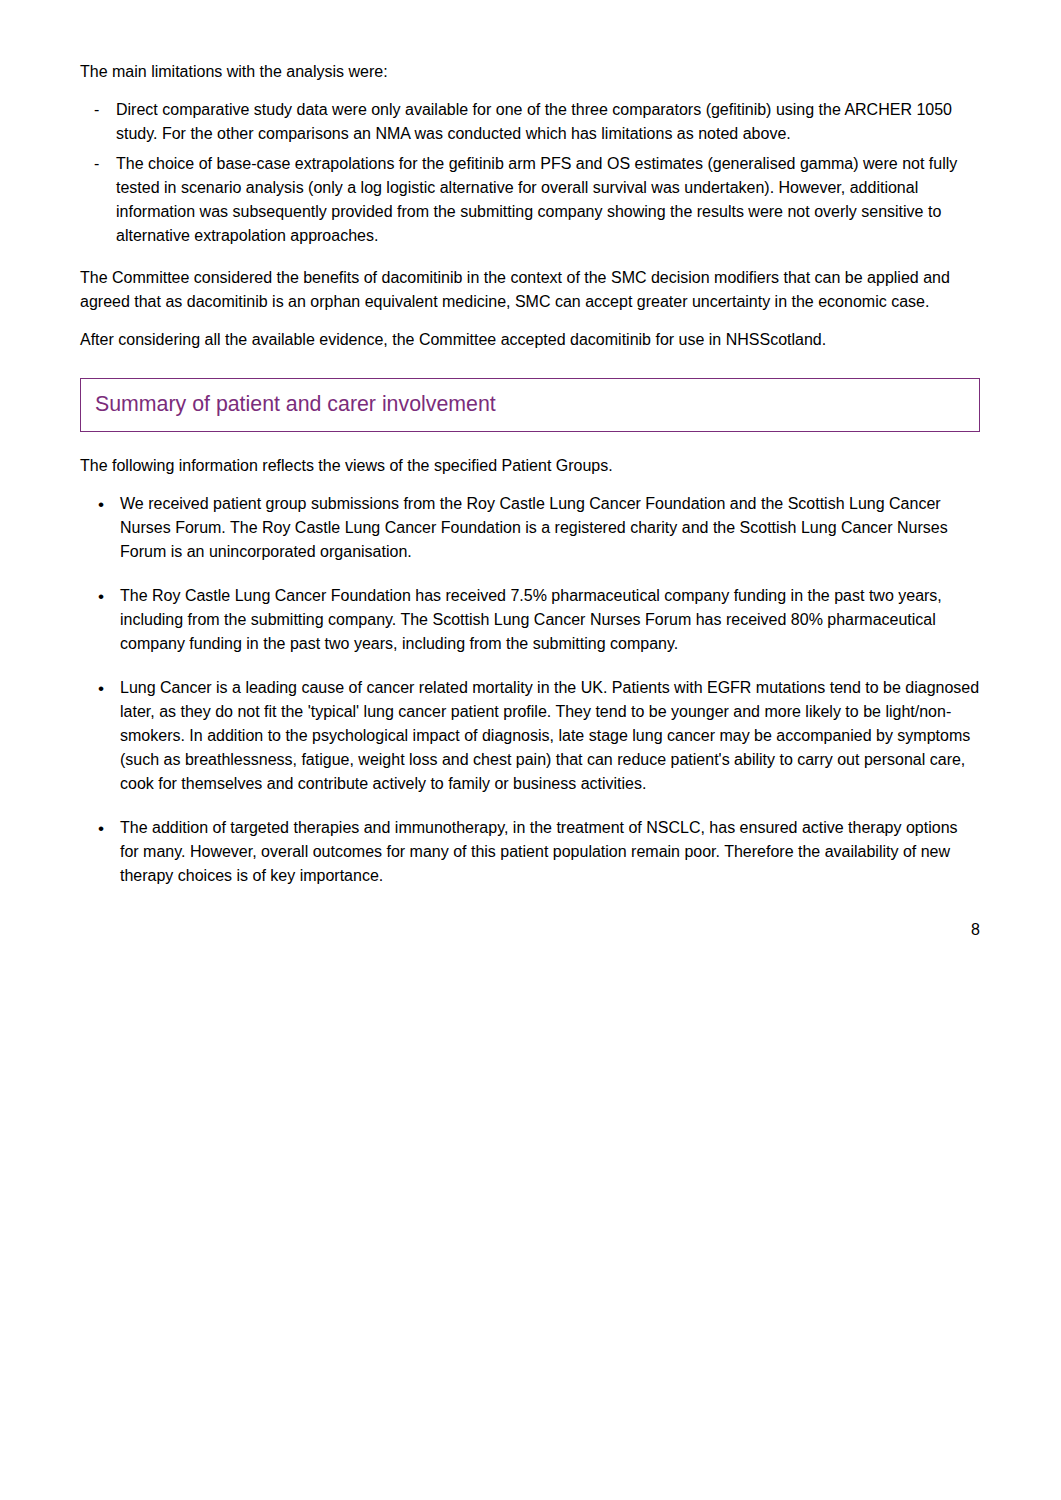The main limitations with the analysis were:
Direct comparative study data were only available for one of the three comparators (gefitinib) using the ARCHER 1050 study. For the other comparisons an NMA was conducted which has limitations as noted above.
The choice of base-case extrapolations for the gefitinib arm PFS and OS estimates (generalised gamma) were not fully tested in scenario analysis (only a log logistic alternative for overall survival was undertaken). However, additional information was subsequently provided from the submitting company showing the results were not overly sensitive to alternative extrapolation approaches.
The Committee considered the benefits of dacomitinib in the context of the SMC decision modifiers that can be applied and agreed that as dacomitinib is an orphan equivalent medicine, SMC can accept greater uncertainty in the economic case.
After considering all the available evidence, the Committee accepted dacomitinib for use in NHSScotland.
Summary of patient and carer involvement
The following information reflects the views of the specified Patient Groups.
We received patient group submissions from the Roy Castle Lung Cancer Foundation and the Scottish Lung Cancer Nurses Forum. The Roy Castle Lung Cancer Foundation is a registered charity and the Scottish Lung Cancer Nurses Forum is an unincorporated organisation.
The Roy Castle Lung Cancer Foundation has received 7.5% pharmaceutical company funding in the past two years, including from the submitting company. The Scottish Lung Cancer Nurses Forum has received 80% pharmaceutical company funding in the past two years, including from the submitting company.
Lung Cancer is a leading cause of cancer related mortality in the UK. Patients with EGFR mutations tend to be diagnosed later, as they do not fit the 'typical' lung cancer patient profile. They tend to be younger and more likely to be light/non-smokers. In addition to the psychological impact of diagnosis, late stage lung cancer may be accompanied by symptoms (such as breathlessness, fatigue, weight loss and chest pain) that can reduce patient's ability to carry out personal care, cook for themselves and contribute actively to family or business activities.
The addition of targeted therapies and immunotherapy, in the treatment of NSCLC, has ensured active therapy options for many. However, overall outcomes for many of this patient population remain poor. Therefore the availability of new therapy choices is of key importance.
8